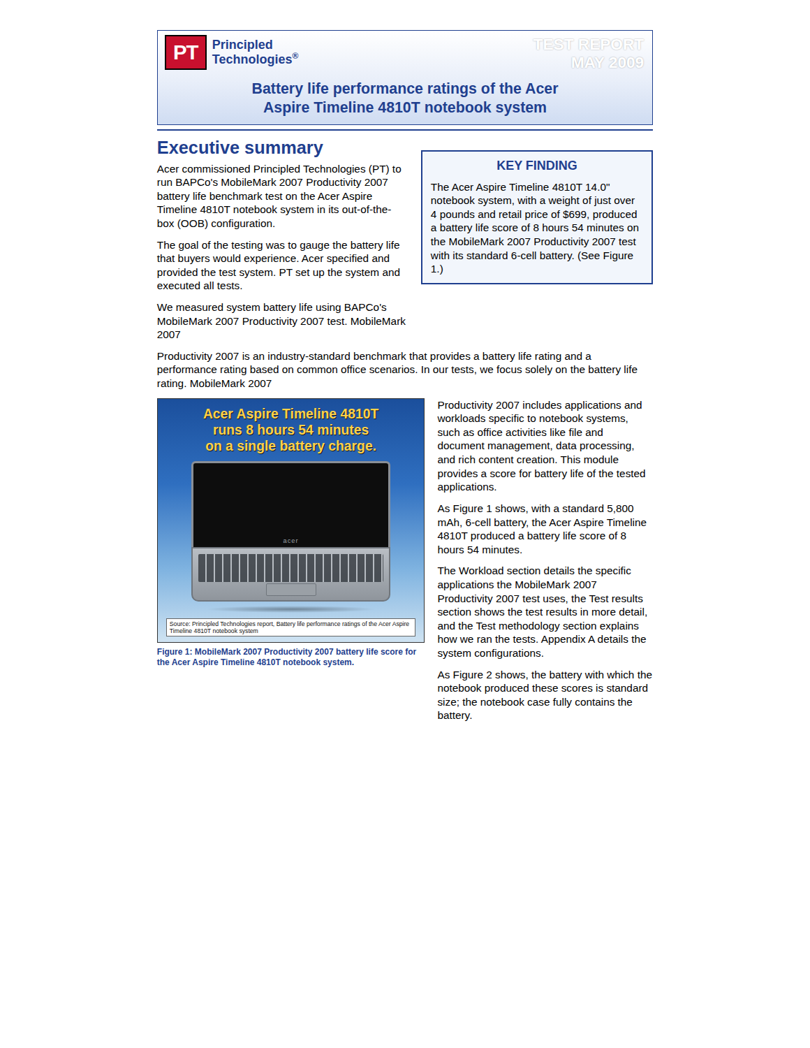Principled
Technologies®
TEST REPORT
MAY 2009
Battery life performance ratings of the Acer
Aspire Timeline 4810T notebook system
Executive summary
Acer commissioned Principled Technologies (PT) to run BAPCo's MobileMark 2007 Productivity 2007 battery life benchmark test on the Acer Aspire Timeline 4810T notebook system in its out-of-the-box (OOB) configuration.
The goal of the testing was to gauge the battery life that buyers would experience. Acer specified and provided the test system. PT set up the system and executed all tests.
We measured system battery life using BAPCo's MobileMark 2007 Productivity 2007 test. MobileMark 2007
KEY FINDING
The Acer Aspire Timeline 4810T 14.0" notebook system, with a weight of just over 4 pounds and retail price of $699, produced a battery life score of 8 hours 54 minutes on the MobileMark 2007 Productivity 2007 test with its standard 6-cell battery. (See Figure 1.)
Productivity 2007 is an industry-standard benchmark that provides a battery life rating and a performance rating based on common office scenarios. In our tests, we focus solely on the battery life rating. MobileMark 2007
Acer Aspire Timeline 4810T
runs 8 hours 54 minutes
on a single battery charge.
Source: Principled Technologies report, Battery life performance ratings of the Acer Aspire Timeline 4810T notebook system
Figure 1: MobileMark 2007 Productivity 2007 battery life score for the Acer Aspire Timeline 4810T notebook system.
Productivity 2007 includes applications and workloads specific to notebook systems, such as office activities like file and document management, data processing, and rich content creation. This module provides a score for battery life of the tested applications.
As Figure 1 shows, with a standard 5,800 mAh, 6-cell battery, the Acer Aspire Timeline 4810T produced a battery life score of 8 hours 54 minutes.
The Workload section details the specific applications the MobileMark 2007 Productivity 2007 test uses, the Test results section shows the test results in more detail, and the Test methodology section explains how we ran the tests. Appendix A details the system configurations.
As Figure 2 shows, the battery with which the notebook produced these scores is standard size; the notebook case fully contains the battery.